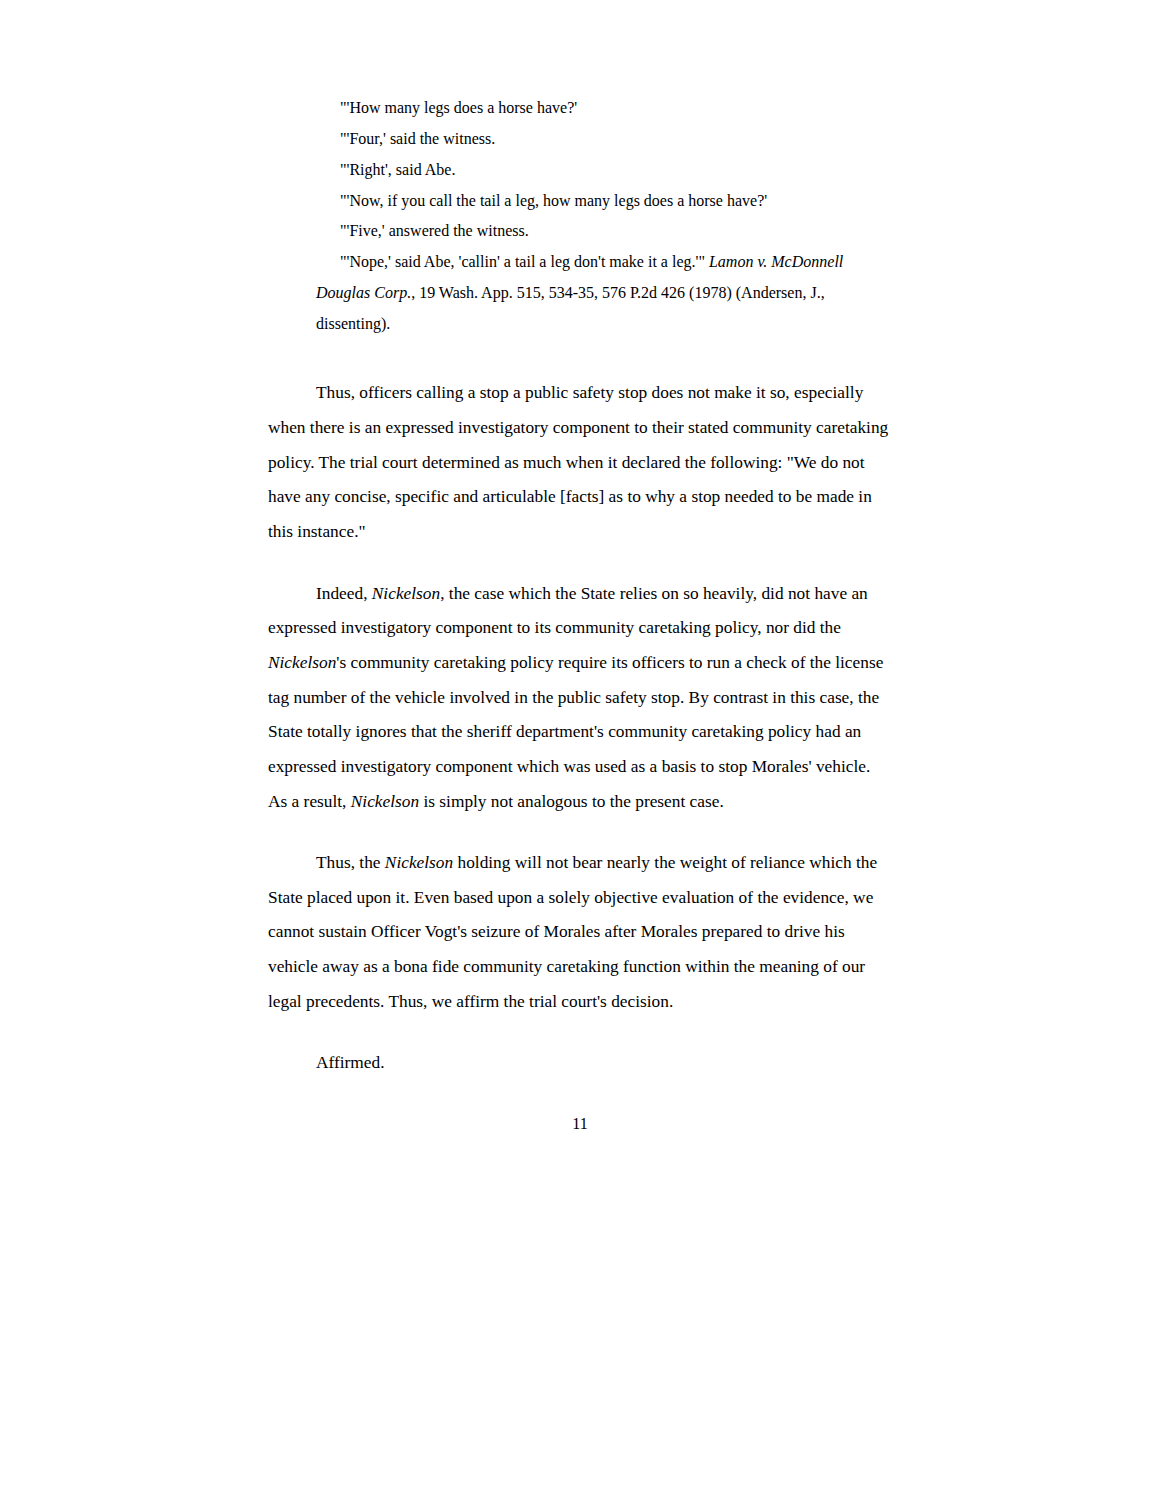"'How many legs does a horse have?'
"'Four,' said the witness.
"'Right', said Abe.
"'Now, if you call the tail a leg, how many legs does a horse have?'
"'Five,' answered the witness.
"'Nope,' said Abe, 'callin' a tail a leg don't make it a leg.'" Lamon v. McDonnell
Douglas Corp., 19 Wash. App. 515, 534-35, 576 P.2d 426 (1978) (Andersen, J.,
dissenting).
Thus, officers calling a stop a public safety stop does not make it so, especially when there is an expressed investigatory component to their stated community caretaking policy. The trial court determined as much when it declared the following: "We do not have any concise, specific and articulable [facts] as to why a stop needed to be made in this instance."
Indeed, Nickelson, the case which the State relies on so heavily, did not have an expressed investigatory component to its community caretaking policy, nor did the Nickelson's community caretaking policy require its officers to run a check of the license tag number of the vehicle involved in the public safety stop. By contrast in this case, the State totally ignores that the sheriff department's community caretaking policy had an expressed investigatory component which was used as a basis to stop Morales' vehicle. As a result, Nickelson is simply not analogous to the present case.
Thus, the Nickelson holding will not bear nearly the weight of reliance which the State placed upon it. Even based upon a solely objective evaluation of the evidence, we cannot sustain Officer Vogt's seizure of Morales after Morales prepared to drive his vehicle away as a bona fide community caretaking function within the meaning of our legal precedents. Thus, we affirm the trial court's decision.
Affirmed.
11